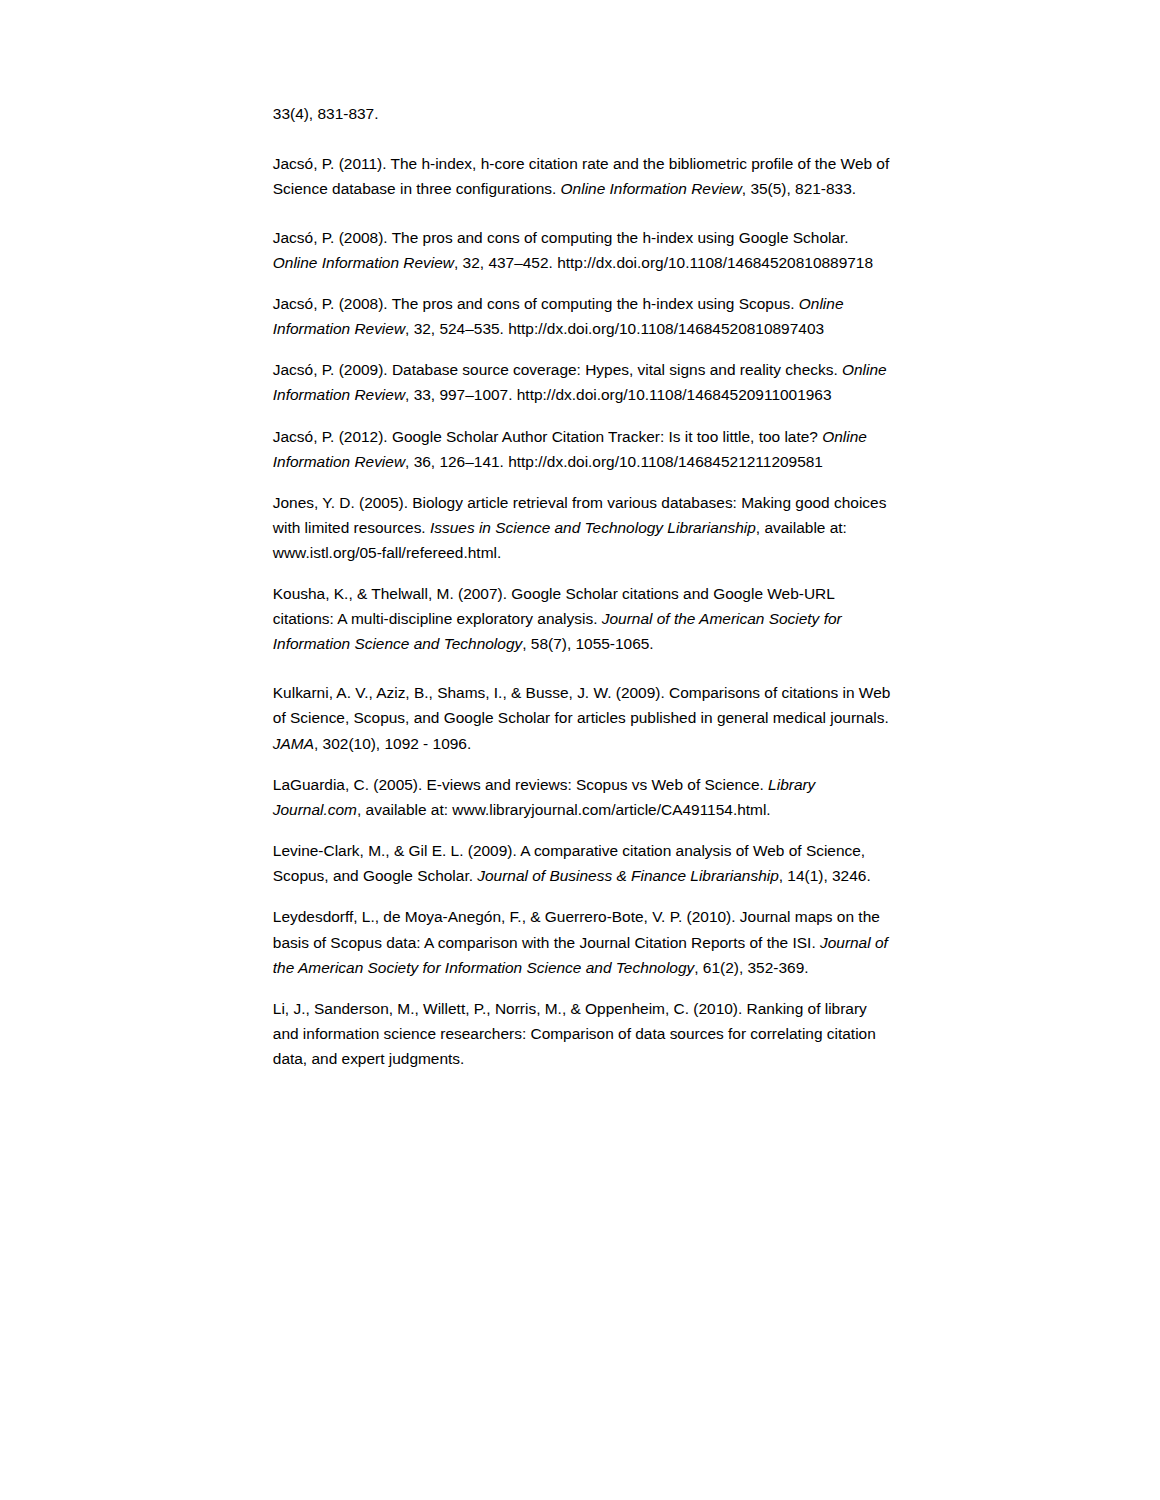33(4), 831-837.
Jacsó, P. (2011). The h-index, h-core citation rate and the bibliometric profile of the Web of Science database in three configurations. Online Information Review, 35(5), 821-833.
Jacsó, P. (2008). The pros and cons of computing the h-index using Google Scholar. Online Information Review, 32, 437–452. http://dx.doi.org/10.1108/14684520810889718
Jacsó, P. (2008). The pros and cons of computing the h-index using Scopus. Online Information Review, 32, 524–535. http://dx.doi.org/10.1108/14684520810897403
Jacsó, P. (2009). Database source coverage: Hypes, vital signs and reality checks. Online Information Review, 33, 997–1007. http://dx.doi.org/10.1108/14684520911001963
Jacsó, P. (2012). Google Scholar Author Citation Tracker: Is it too little, too late? Online Information Review, 36, 126–141. http://dx.doi.org/10.1108/14684521211209581
Jones, Y. D. (2005). Biology article retrieval from various databases: Making good choices with limited resources. Issues in Science and Technology Librarianship, available at: www.istl.org/05-fall/refereed.html.
Kousha, K., & Thelwall, M. (2007). Google Scholar citations and Google Web-URL citations: A multi-discipline exploratory analysis. Journal of the American Society for Information Science and Technology, 58(7), 1055-1065.
Kulkarni, A. V., Aziz, B., Shams, I., & Busse, J. W. (2009). Comparisons of citations in Web of Science, Scopus, and Google Scholar for articles published in general medical journals. JAMA, 302(10), 1092 - 1096.
LaGuardia, C. (2005). E-views and reviews: Scopus vs Web of Science. Library Journal.com, available at: www.libraryjournal.com/article/CA491154.html.
Levine-Clark, M., & Gil E. L. (2009). A comparative citation analysis of Web of Science, Scopus, and Google Scholar. Journal of Business & Finance Librarianship, 14(1), 3246.
Leydesdorff, L., de Moya-Anegón, F., & Guerrero-Bote, V. P. (2010). Journal maps on the basis of Scopus data: A comparison with the Journal Citation Reports of the ISI. Journal of the American Society for Information Science and Technology, 61(2), 352-369.
Li, J., Sanderson, M., Willett, P., Norris, M., & Oppenheim, C. (2010). Ranking of library and information science researchers: Comparison of data sources for correlating citation data, and expert judgments.